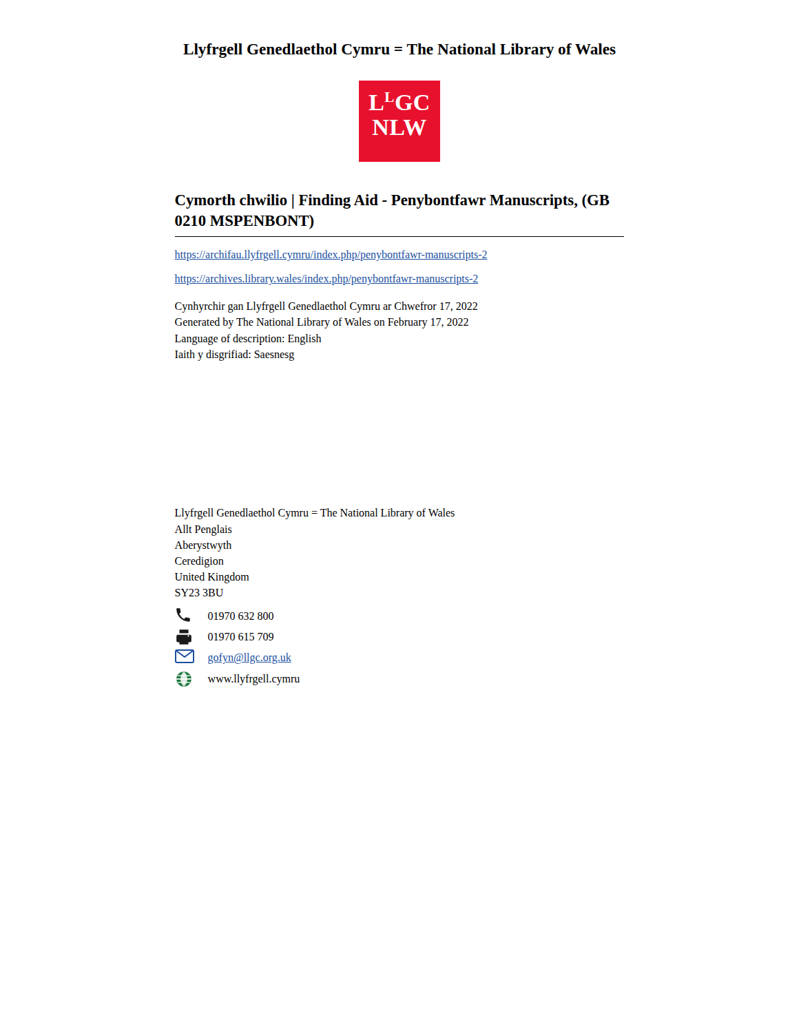Llyfrgell Genedlaethol Cymru = The National Library of Wales
LLGC NLW
Cymorth chwilio | Finding Aid - Penybontfawr Manuscripts, (GB 0210 MSPENBONT)
https://archifau.llyfrgell.cymru/index.php/penybontfawr-manuscripts-2
https://archives.library.wales/index.php/penybontfawr-manuscripts-2
Cynhyrchir gan Llyfrgell Genedlaethol Cymru ar Chwefror 17, 2022
Generated by The National Library of Wales on February 17, 2022
Language of description: English
Iaith y disgrifiad: Saesnesg
Llyfrgell Genedlaethol Cymru = The National Library of Wales
Allt Penglais
Aberystwyth
Ceredigion
United Kingdom
SY23 3BU
01970 632 800
01970 615 709
gofyn@llgc.org.uk
www.llyfrgell.cymru